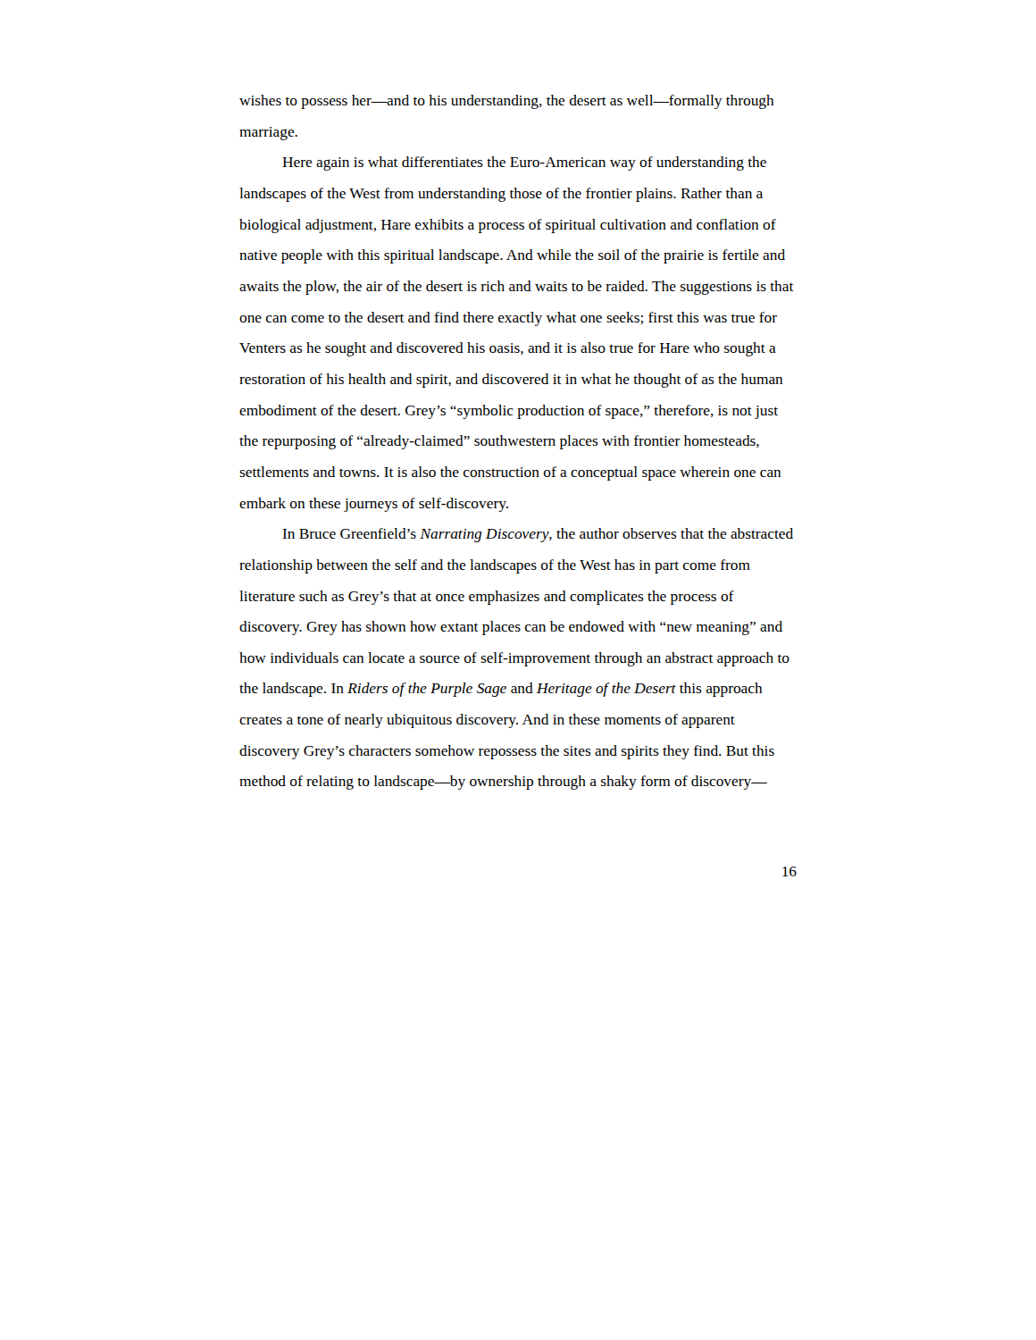wishes to possess her—and to his understanding, the desert as well—formally through marriage.
Here again is what differentiates the Euro-American way of understanding the landscapes of the West from understanding those of the frontier plains. Rather than a biological adjustment, Hare exhibits a process of spiritual cultivation and conflation of native people with this spiritual landscape. And while the soil of the prairie is fertile and awaits the plow, the air of the desert is rich and waits to be raided. The suggestions is that one can come to the desert and find there exactly what one seeks; first this was true for Venters as he sought and discovered his oasis, and it is also true for Hare who sought a restoration of his health and spirit, and discovered it in what he thought of as the human embodiment of the desert. Grey’s “symbolic production of space,” therefore, is not just the repurposing of “already-claimed” southwestern places with frontier homesteads, settlements and towns. It is also the construction of a conceptual space wherein one can embark on these journeys of self-discovery.
In Bruce Greenfield’s Narrating Discovery, the author observes that the abstracted relationship between the self and the landscapes of the West has in part come from literature such as Grey’s that at once emphasizes and complicates the process of discovery. Grey has shown how extant places can be endowed with “new meaning” and how individuals can locate a source of self-improvement through an abstract approach to the landscape. In Riders of the Purple Sage and Heritage of the Desert this approach creates a tone of nearly ubiquitous discovery. And in these moments of apparent discovery Grey’s characters somehow repossess the sites and spirits they find. But this method of relating to landscape—by ownership through a shaky form of discovery—
16